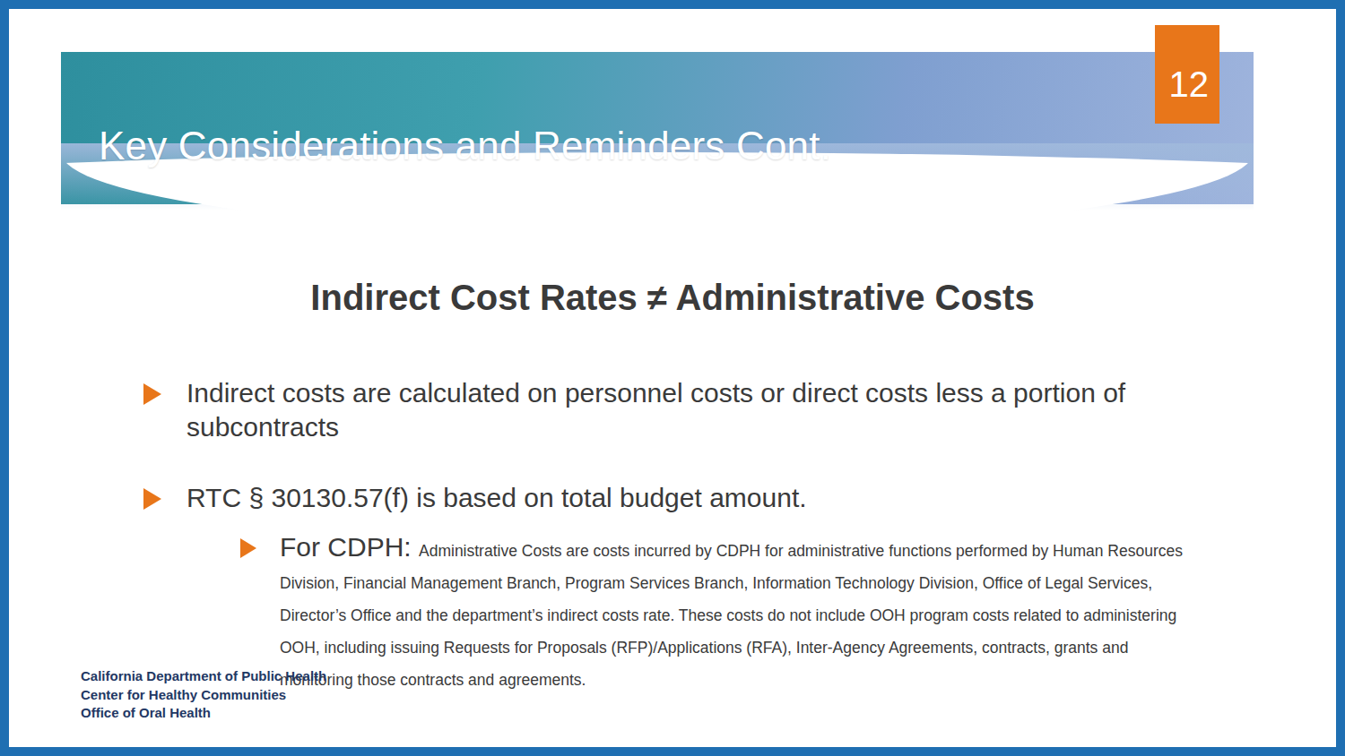12
Key Considerations and Reminders Cont.
Indirect Cost Rates ≠ Administrative Costs
Indirect costs are calculated on personnel costs or direct costs less a portion of subcontracts
RTC § 30130.57(f) is based on total budget amount.
For CDPH: Administrative Costs are costs incurred by CDPH for administrative functions performed by Human Resources Division, Financial Management Branch, Program Services Branch, Information Technology Division, Office of Legal Services, Director’s Office and the department’s indirect costs rate. These costs do not include OOH program costs related to administering OOH, including issuing Requests for Proposals (RFP)/Applications (RFA), Inter-Agency Agreements, contracts, grants and monitoring those contracts and agreements.
California Department of Public Health
Center for Healthy Communities
Office of Oral Health